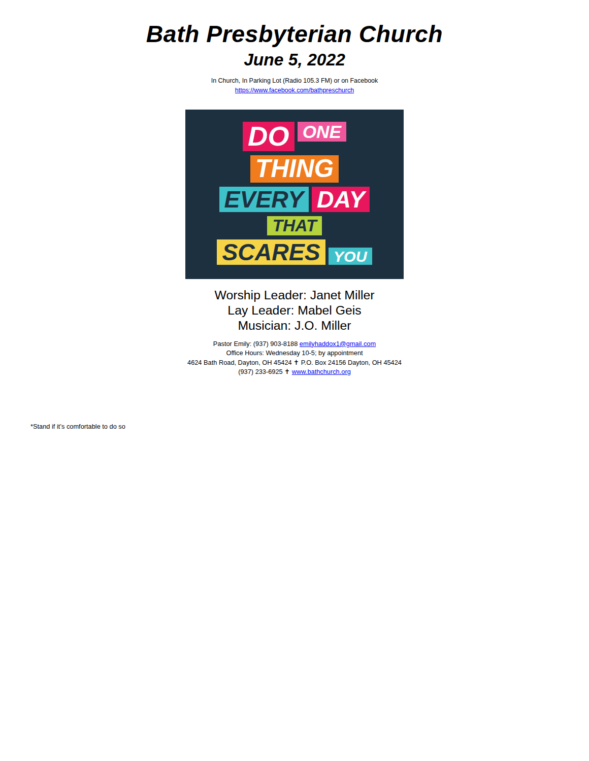Bath Presbyterian Church
June 5, 2022
In Church, In Parking Lot (Radio 105.3 FM) or on Facebook
https://www.facebook.com/bathpreschurch
Do One Thing Every Day That Scares You
Worship Leader: Janet Miller
Lay Leader: Mabel Geis
Musician: J.O. Miller
Pastor Emily: (937) 903-8188 emilyhaddox1@gmail.com
Office Hours: Wednesday 10-5; by appointment
4624 Bath Road, Dayton, OH 45424 ✝ P.O. Box 24156 Dayton, OH 45424
(937) 233-6925 ✝ www.bathchurch.org
*Stand if it’s comfortable to do so